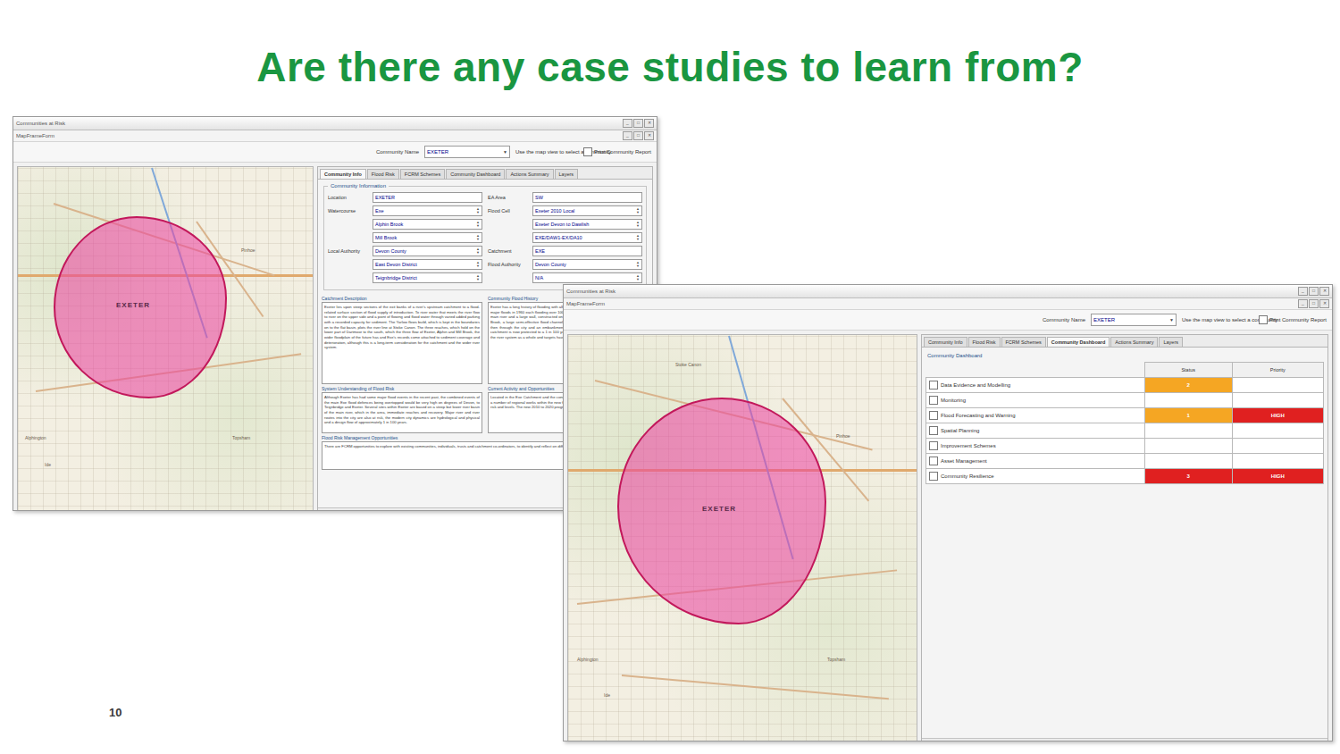Are there any case studies to learn from?
10
Communities at Risk _□✕
MapFrameForm _□✕
Community Name
EXETER▼
Use the map view to select a community Print Community Report
EXETER
Alphington
Pinhoe
Ide
Topsham
Community Info
Flood Risk
FCRM Schemes
Community Dashboard
Actions Summary
Layers
Community Information
Location
EXETER
Watercourse
Exe▲
▼
Alphin Brook▲
▼
Mill Brook▲
▼
Local Authority
Devon County▲
▼
East Devon District▲
▼
Teignbridge District▲
▼
EA Area
SW
Flood Cell
Exeter 2010 Local▲
▼
Exeter Devon to Dawlish▲
▼
EXE/DAW1-EX/DA10▲
▼
Catchment
EXE
Flood Authority
Devon County▲
▼
N/A▲
▼
Catchment Description
Exeter lies upon steep sections of the exit banks of a river's upstream catchment to a flood-related surface section of flood supply of introduction. To river water that meets the river flow to river on the upper side and a point of flowing and flood water through varied added parking with a recorded capacity for sediment. The Yarlow flows build, which is kept in the boundaries on to the flat basin, plots the river line at Stoke Canon. The three reaches, which hold on the lower part of Dartmoor to the south, which the three flow of Exeter, Alphin and Mill Brook, the wider floodplain of the future has and Exe's records come attached to sediment coverage and deterioration, although this is a long-term consideration for the catchment and the wider river system.
System Understanding of Flood Risk
Although Exeter has had some major flood events in the recent past, the combined events of the main Exe flood defences being overtopped would be very high on degrees of Devon, to Teignbridge and Exeter. Several sites within Exeter are based on a steep but lower river basin of the main river, which in the area, immediate reaches and recovery. Major river and river routes into the city are also at risk, the modern city dynamics are hydrological and physical and a design flow of approximately 1 in 100 years.
Community Flood History
Exeter has a long history of flooding with all areas of the city open to the Exe. There were two major floods in 1960 each flooding over 1000 properties. The city area is on both sides of the main river and a large wall, constructed on the Exe in Exeter became a priority in 1965. Mill Brook, a large semi-effective flood channel was constructed in the 1970s. The channel was then through the city and an embankment was raised in the 1980s flow of Tiltmoor. The catchment is now protected to a 1 in 100 year standard, but this is to deal with flood risk and the river system as a whole and targets have also been set for the future.
Current Activity and Opportunities
Located in the Exe Catchment and the consideration of the flood and river works to measure a number of regional works within the new flood cycle and the short term of land and defence risk and levels. The new 2010 to 2020 programme of work sets out the number of river risk.
Flood Risk Management Opportunities
There are FCRM opportunities to explore with existing communities, individuals, trusts and catchment co-ordinators, to identify and reflect on different actions in a common approach.
Form View
Communities at Risk _□✕
MapFrameForm _□✕
Community Name
EXETER▼
Use the map view to select a community Print Community Report
EXETER
Alphington
Pinhoe
Ide
Topsham
Stoke Canon
Community Info
Flood Risk
FCRM Schemes
Community Dashboard
Actions Summary
Layers
Community Dashboard
| | Status | Priority |
| --- | --- | --- |
| Data Evidence and Modelling | 2 | |
| Monitoring | | |
| Flood Forecasting and Warning | 1 | HIGH |
| Spatial Planning | | |
| Improvement Schemes | | |
| Asset Management | | |
| Community Resilience | 3 | HIGH |
Form View Read Only